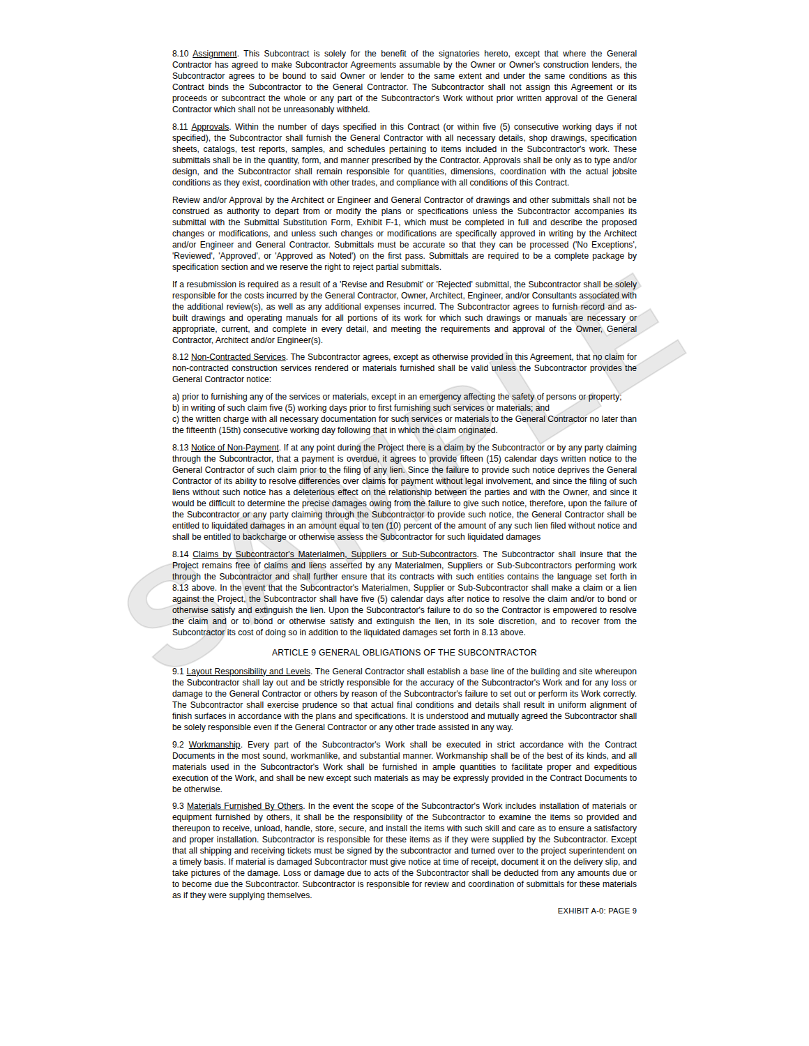SAMPLE
8.10 Assignment. This Subcontract is solely for the benefit of the signatories hereto, except that where the General Contractor has agreed to make Subcontractor Agreements assumable by the Owner or Owner's construction lenders, the Subcontractor agrees to be bound to said Owner or lender to the same extent and under the same conditions as this Contract binds the Subcontractor to the General Contractor. The Subcontractor shall not assign this Agreement or its proceeds or subcontract the whole or any part of the Subcontractor's Work without prior written approval of the General Contractor which shall not be unreasonably withheld.
8.11 Approvals. Within the number of days specified in this Contract (or within five (5) consecutive working days if not specified), the Subcontractor shall furnish the General Contractor with all necessary details, shop drawings, specification sheets, catalogs, test reports, samples, and schedules pertaining to items included in the Subcontractor's work. These submittals shall be in the quantity, form, and manner prescribed by the Contractor. Approvals shall be only as to type and/or design, and the Subcontractor shall remain responsible for quantities, dimensions, coordination with the actual jobsite conditions as they exist, coordination with other trades, and compliance with all conditions of this Contract.
Review and/or Approval by the Architect or Engineer and General Contractor of drawings and other submittals shall not be construed as authority to depart from or modify the plans or specifications unless the Subcontractor accompanies its submittal with the Submittal Substitution Form, Exhibit F-1, which must be completed in full and describe the proposed changes or modifications, and unless such changes or modifications are specifically approved in writing by the Architect and/or Engineer and General Contractor. Submittals must be accurate so that they can be processed ('No Exceptions', 'Reviewed', 'Approved', or 'Approved as Noted') on the first pass. Submittals are required to be a complete package by specification section and we reserve the right to reject partial submittals.
If a resubmission is required as a result of a 'Revise and Resubmit' or 'Rejected' submittal, the Subcontractor shall be solely responsible for the costs incurred by the General Contractor, Owner, Architect, Engineer, and/or Consultants associated with the additional review(s), as well as any additional expenses incurred. The Subcontractor agrees to furnish record and as-built drawings and operating manuals for all portions of its work for which such drawings or manuals are necessary or appropriate, current, and complete in every detail, and meeting the requirements and approval of the Owner, General Contractor, Architect and/or Engineer(s).
8.12 Non-Contracted Services. The Subcontractor agrees, except as otherwise provided in this Agreement, that no claim for non-contracted construction services rendered or materials furnished shall be valid unless the Subcontractor provides the General Contractor notice:
a) prior to furnishing any of the services or materials, except in an emergency affecting the safety of persons or property;
b) in writing of such claim five (5) working days prior to first furnishing such services or materials; and
c) the written charge with all necessary documentation for such services or materials to the General Contractor no later than the fifteenth (15th) consecutive working day following that in which the claim originated.
8.13 Notice of Non-Payment. If at any point during the Project there is a claim by the Subcontractor or by any party claiming through the Subcontractor, that a payment is overdue, it agrees to provide fifteen (15) calendar days written notice to the General Contractor of such claim prior to the filing of any lien. Since the failure to provide such notice deprives the General Contractor of its ability to resolve differences over claims for payment without legal involvement, and since the filing of such liens without such notice has a deleterious effect on the relationship between the parties and with the Owner, and since it would be difficult to determine the precise damages owing from the failure to give such notice, therefore, upon the failure of the Subcontractor or any party claiming through the Subcontractor to provide such notice, the General Contractor shall be entitled to liquidated damages in an amount equal to ten (10) percent of the amount of any such lien filed without notice and shall be entitled to backcharge or otherwise assess the Subcontractor for such liquidated damages
8.14 Claims by Subcontractor's Materialmen, Suppliers or Sub-Subcontractors. The Subcontractor shall insure that the Project remains free of claims and liens asserted by any Materialmen, Suppliers or Sub-Subcontractors performing work through the Subcontractor and shall further ensure that its contracts with such entities contains the language set forth in 8.13 above. In the event that the Subcontractor's Materialmen, Supplier or Sub-Subcontractor shall make a claim or a lien against the Project, the Subcontractor shall have five (5) calendar days after notice to resolve the claim and/or to bond or otherwise satisfy and extinguish the lien. Upon the Subcontractor's failure to do so the Contractor is empowered to resolve the claim and or to bond or otherwise satisfy and extinguish the lien, in its sole discretion, and to recover from the Subcontractor its cost of doing so in addition to the liquidated damages set forth in 8.13 above.
ARTICLE 9 GENERAL OBLIGATIONS OF THE SUBCONTRACTOR
9.1 Layout Responsibility and Levels. The General Contractor shall establish a base line of the building and site whereupon the Subcontractor shall lay out and be strictly responsible for the accuracy of the Subcontractor's Work and for any loss or damage to the General Contractor or others by reason of the Subcontractor's failure to set out or perform its Work correctly. The Subcontractor shall exercise prudence so that actual final conditions and details shall result in uniform alignment of finish surfaces in accordance with the plans and specifications. It is understood and mutually agreed the Subcontractor shall be solely responsible even if the General Contractor or any other trade assisted in any way.
9.2 Workmanship. Every part of the Subcontractor's Work shall be executed in strict accordance with the Contract Documents in the most sound, workmanlike, and substantial manner. Workmanship shall be of the best of its kinds, and all materials used in the Subcontractor's Work shall be furnished in ample quantities to facilitate proper and expeditious execution of the Work, and shall be new except such materials as may be expressly provided in the Contract Documents to be otherwise.
9.3 Materials Furnished By Others. In the event the scope of the Subcontractor's Work includes installation of materials or equipment furnished by others, it shall be the responsibility of the Subcontractor to examine the items so provided and thereupon to receive, unload, handle, store, secure, and install the items with such skill and care as to ensure a satisfactory and proper installation. Subcontractor is responsible for these items as if they were supplied by the Subcontractor. Except that all shipping and receiving tickets must be signed by the subcontractor and turned over to the project superintendent on a timely basis. If material is damaged Subcontractor must give notice at time of receipt, document it on the delivery slip, and take pictures of the damage. Loss or damage due to acts of the Subcontractor shall be deducted from any amounts due or to become due the Subcontractor. Subcontractor is responsible for review and coordination of submittals for these materials as if they were supplying themselves.
EXHIBIT A-0: PAGE 9